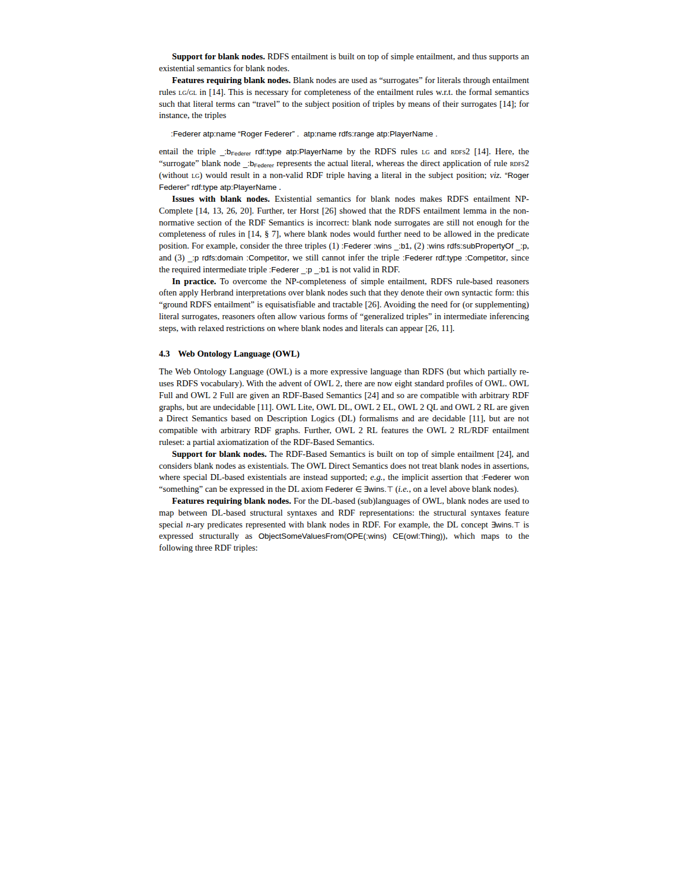Support for blank nodes. RDFS entailment is built on top of simple entailment, and thus supports an existential semantics for blank nodes.
Features requiring blank nodes. Blank nodes are used as “surrogates” for literals through entailment rules lg/gl in [14]. This is necessary for completeness of the entailment rules w.r.t. the formal semantics such that literal terms can “travel” to the subject position of triples by means of their surrogates [14]; for instance, the triples
:Federer atp:name “Roger Federer” . atp:name rdfs:range atp:PlayerName .
entail the triple _:bFederer rdf:type atp:PlayerName by the RDFS rules lg and rdfs2 [14]. Here, the “surrogate” blank node _:bFederer represents the actual literal, whereas the direct application of rule rdfs2 (without lg) would result in a non-valid RDF triple having a literal in the subject position; viz. “Roger Federer” rdf:type atp:PlayerName .
Issues with blank nodes. Existential semantics for blank nodes makes RDFS entailment NP-Complete [14, 13, 26, 20]. Further, ter Horst [26] showed that the RDFS entailment lemma in the non-normative section of the RDF Semantics is incorrect: blank node surrogates are still not enough for the completeness of rules in [14, § 7], where blank nodes would further need to be allowed in the predicate position. For example, consider the three triples (1) :Federer :wins _:b1, (2) :wins rdfs:subPropertyOf _:p, and (3) _:p rdfs:domain :Competitor, we still cannot infer the triple :Federer rdf:type :Competitor, since the required intermediate triple :Federer _:p _:b1 is not valid in RDF.
In practice. To overcome the NP-completeness of simple entailment, RDFS rule-based reasoners often apply Herbrand interpretations over blank nodes such that they denote their own syntactic form: this “ground RDFS entailment” is equisatisfiable and tractable [26]. Avoiding the need for (or supplementing) literal surrogates, reasoners often allow various forms of “generalized triples” in intermediate inferencing steps, with relaxed restrictions on where blank nodes and literals can appear [26, 11].
4.3 Web Ontology Language (OWL)
The Web Ontology Language (OWL) is a more expressive language than RDFS (but which partially re-uses RDFS vocabulary). With the advent of OWL 2, there are now eight standard profiles of OWL. OWL Full and OWL 2 Full are given an RDF-Based Semantics [24] and so are compatible with arbitrary RDF graphs, but are undecidable [11]. OWL Lite, OWL DL, OWL 2 EL, OWL 2 QL and OWL 2 RL are given a Direct Semantics based on Description Logics (DL) formalisms and are decidable [11], but are not compatible with arbitrary RDF graphs. Further, OWL 2 RL features the OWL 2 RL/RDF entailment ruleset: a partial axiomatization of the RDF-Based Semantics.
Support for blank nodes. The RDF-Based Semantics is built on top of simple entailment [24], and considers blank nodes as existentials. The OWL Direct Semantics does not treat blank nodes in assertions, where special DL-based existentials are instead supported; e.g., the implicit assertion that :Federer won “something” can be expressed in the DL axiom Federer ∈ ∃wins.⊤ (i.e., on a level above blank nodes).
Features requiring blank nodes. For the DL-based (sub)languages of OWL, blank nodes are used to map between DL-based structural syntaxes and RDF representations: the structural syntaxes feature special n-ary predicates represented with blank nodes in RDF. For example, the DL concept ∃wins.⊤ is expressed structurally as ObjectSomeValuesFrom(OPE(:wins) CE(owl:Thing)), which maps to the following three RDF triples: